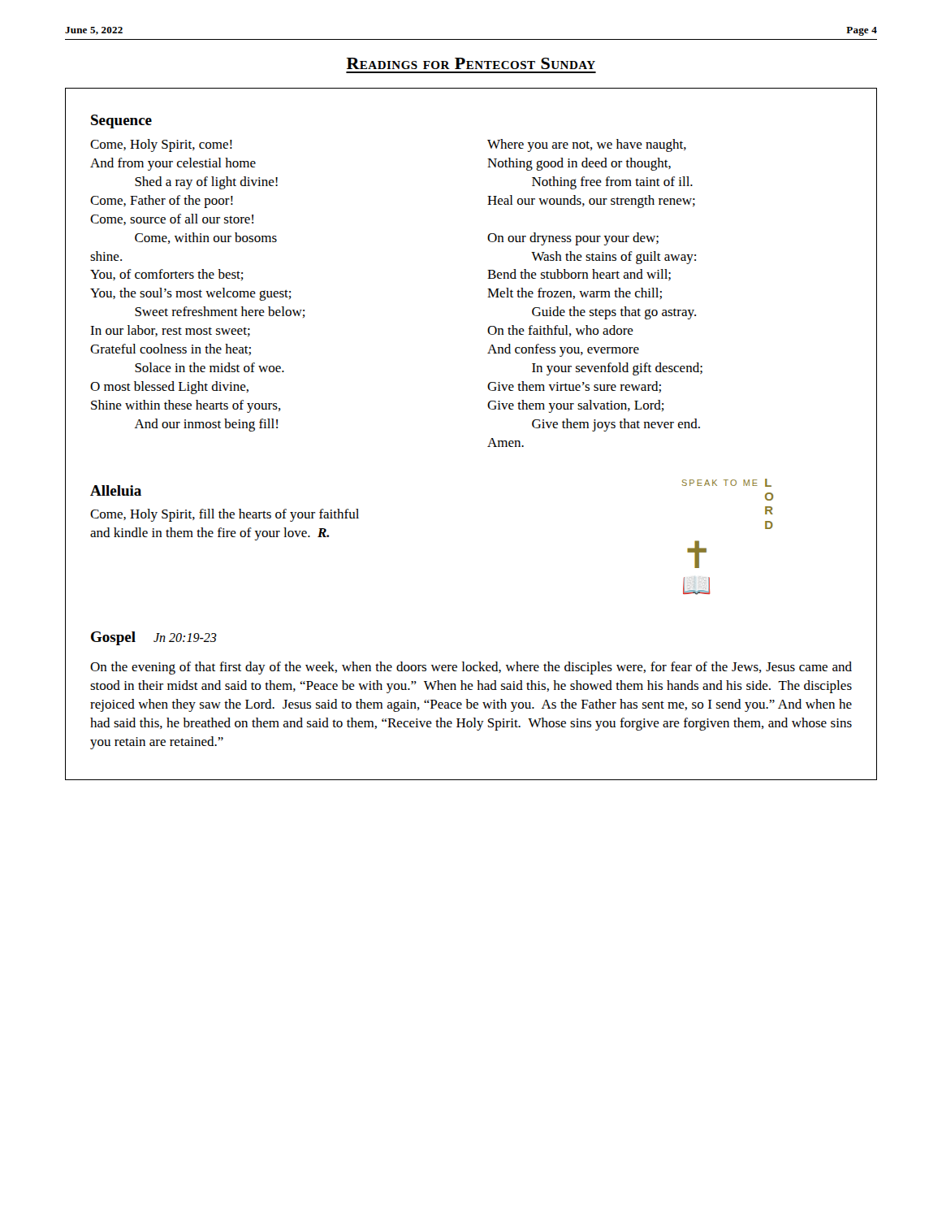June 5, 2022 Page 4
Readings for Pentecost Sunday
Sequence
Come, Holy Spirit, come!
And from your celestial home
Shed a ray of light divine!
Come, Father of the poor!
Come, source of all our store!
Come, within our bosoms
shine.
You, of comforters the best;
You, the soul’s most welcome guest;
Sweet refreshment here below;
In our labor, rest most sweet;
Grateful coolness in the heat;
Solace in the midst of woe.
O most blessed Light divine,
Shine within these hearts of yours,
And our inmost being fill!
Where you are not, we have naught,
Nothing good in deed or thought,
Nothing free from taint of ill.
Heal our wounds, our strength renew;
On our dryness pour your dew;
Wash the stains of guilt away:
Bend the stubborn heart and will;
Melt the frozen, warm the chill;
Guide the steps that go astray.
On the faithful, who adore
And confess you, evermore
In your sevenfold gift descend;
Give them virtue’s sure reward;
Give them your salvation, Lord;
Give them joys that never end.
Amen.
Alleluia
Come, Holy Spirit, fill the hearts of your faithful
and kindle in them the fire of your love. R.
Speak to me L
O
R
D
✝
📖
Gospel
Jn 20:19-23
On the evening of that first day of the week, when the doors were locked, where the disciples were, for fear of the Jews, Jesus came and stood in their midst and said to them, “Peace be with you.” When he had said this, he showed them his hands and his side. The disciples rejoiced when they saw the Lord. Jesus said to them again, “Peace be with you. As the Father has sent me, so I send you.” And when he had said this, he breathed on them and said to them, “Receive the Holy Spirit. Whose sins you forgive are forgiven them, and whose sins you retain are retained.”